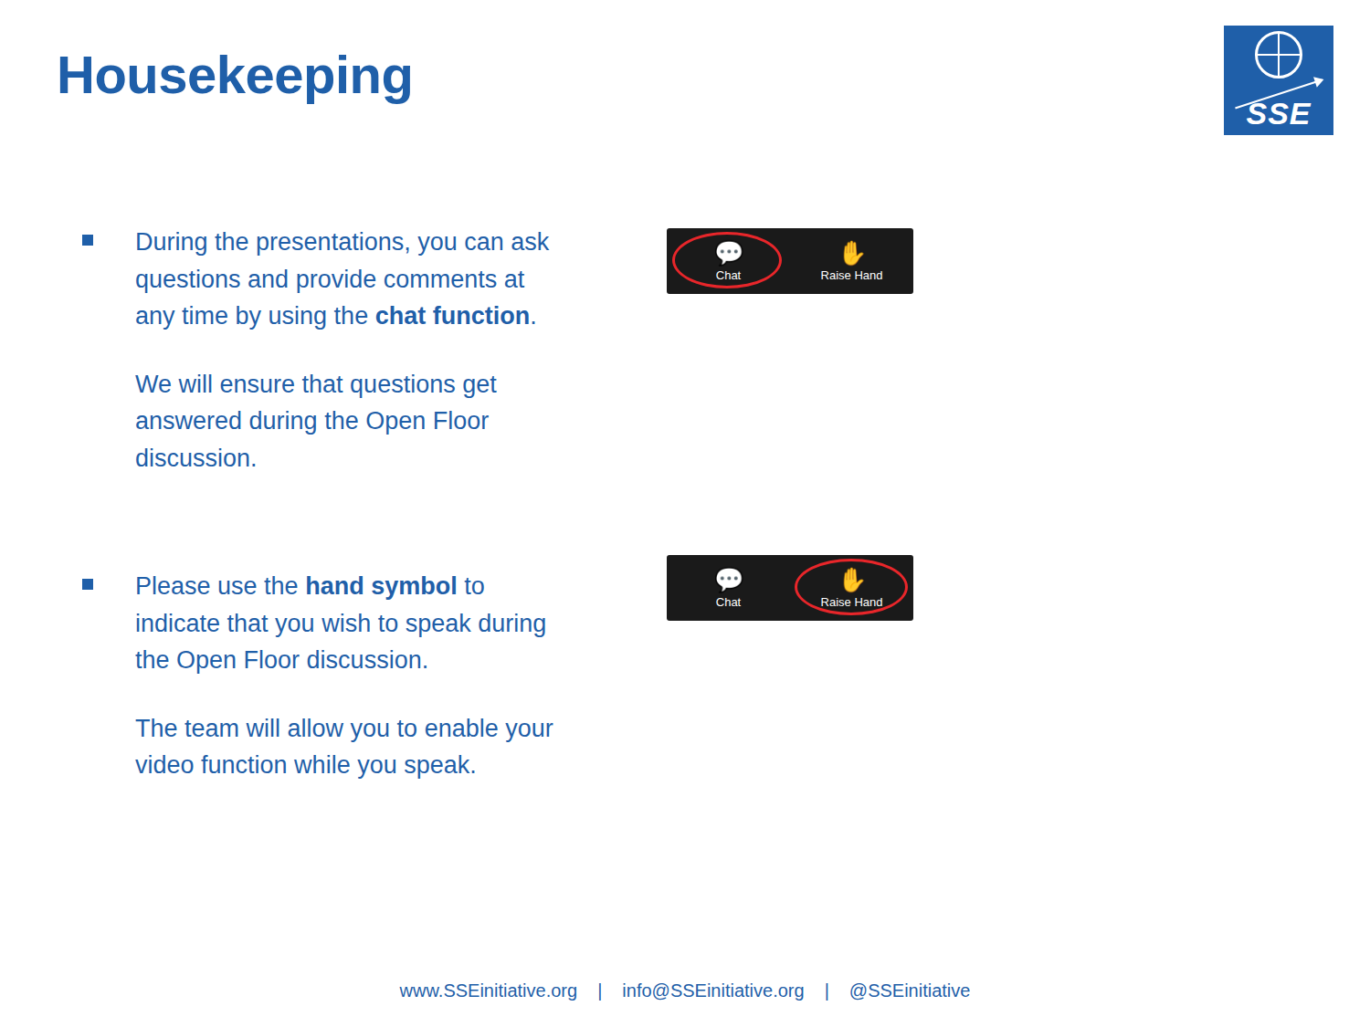Housekeeping
SSE
During the presentations, you can ask questions and provide comments at any time by using the chat function.
We will ensure that questions get answered during the Open Floor discussion.
Please use the hand symbol to indicate that you wish to speak during the Open Floor discussion.
The team will allow you to enable your video function while you speak.
💬 Chat
✋ Raise Hand
💬 Chat
✋ Raise Hand
www.SSEinitiative.org|info@SSEinitiative.org|@SSEinitiative